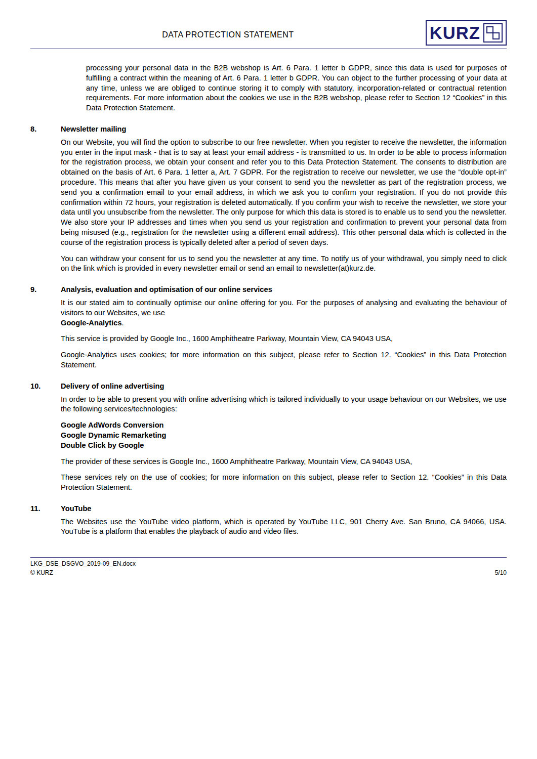DATA PROTECTION STATEMENT
KURZ
processing your personal data in the B2B webshop is Art. 6 Para. 1 letter b GDPR, since this data is used for purposes of fulfilling a contract within the meaning of Art. 6 Para. 1 letter b GDPR. You can object to the further processing of your data at any time, unless we are obliged to continue storing it to comply with statutory, incorporation-related or contractual retention requirements. For more information about the cookies we use in the B2B webshop, please refer to Section 12 “Cookies” in this Data Protection Statement.
8.
Newsletter mailing
On our Website, you will find the option to subscribe to our free newsletter. When you register to receive the newsletter, the information you enter in the input mask - that is to say at least your email address - is transmitted to us. In order to be able to process information for the registration process, we obtain your consent and refer you to this Data Protection Statement. The consents to distribution are obtained on the basis of Art. 6 Para. 1 letter a, Art. 7 GDPR. For the registration to receive our newsletter, we use the “double opt-in” procedure. This means that after you have given us your consent to send you the newsletter as part of the registration process, we send you a confirmation email to your email address, in which we ask you to confirm your registration. If you do not provide this confirmation within 72 hours, your registration is deleted automatically. If you confirm your wish to receive the newsletter, we store your data until you unsubscribe from the newsletter. The only purpose for which this data is stored is to enable us to send you the newsletter. We also store your IP addresses and times when you send us your registration and confirmation to prevent your personal data from being misused (e.g., registration for the newsletter using a different email address). This other personal data which is collected in the course of the registration process is typically deleted after a period of seven days.
You can withdraw your consent for us to send you the newsletter at any time. To notify us of your withdrawal, you simply need to click on the link which is provided in every newsletter email or send an email to newsletter(at)kurz.de.
9.
Analysis, evaluation and optimisation of our online services
It is our stated aim to continually optimise our online offering for you. For the purposes of analysing and evaluating the behaviour of visitors to our Websites, we use
Google-Analytics.
This service is provided by Google Inc., 1600 Amphitheatre Parkway, Mountain View, CA 94043 USA,
Google-Analytics uses cookies; for more information on this subject, please refer to Section 12. “Cookies” in this Data Protection Statement.
10.
Delivery of online advertising
In order to be able to present you with online advertising which is tailored individually to your usage behaviour on our Websites, we use the following services/technologies:
Google AdWords Conversion
Google Dynamic Remarketing
Double Click by Google
The provider of these services is Google Inc., 1600 Amphitheatre Parkway, Mountain View, CA 94043 USA,
These services rely on the use of cookies; for more information on this subject, please refer to Section 12. “Cookies” in this Data Protection Statement.
11.
YouTube
The Websites use the YouTube video platform, which is operated by YouTube LLC, 901 Cherry Ave. San Bruno, CA 94066, USA. YouTube is a platform that enables the playback of audio and video files.
LKG_DSE_DSGVO_2019-09_EN.docx
© KURZ 5/10